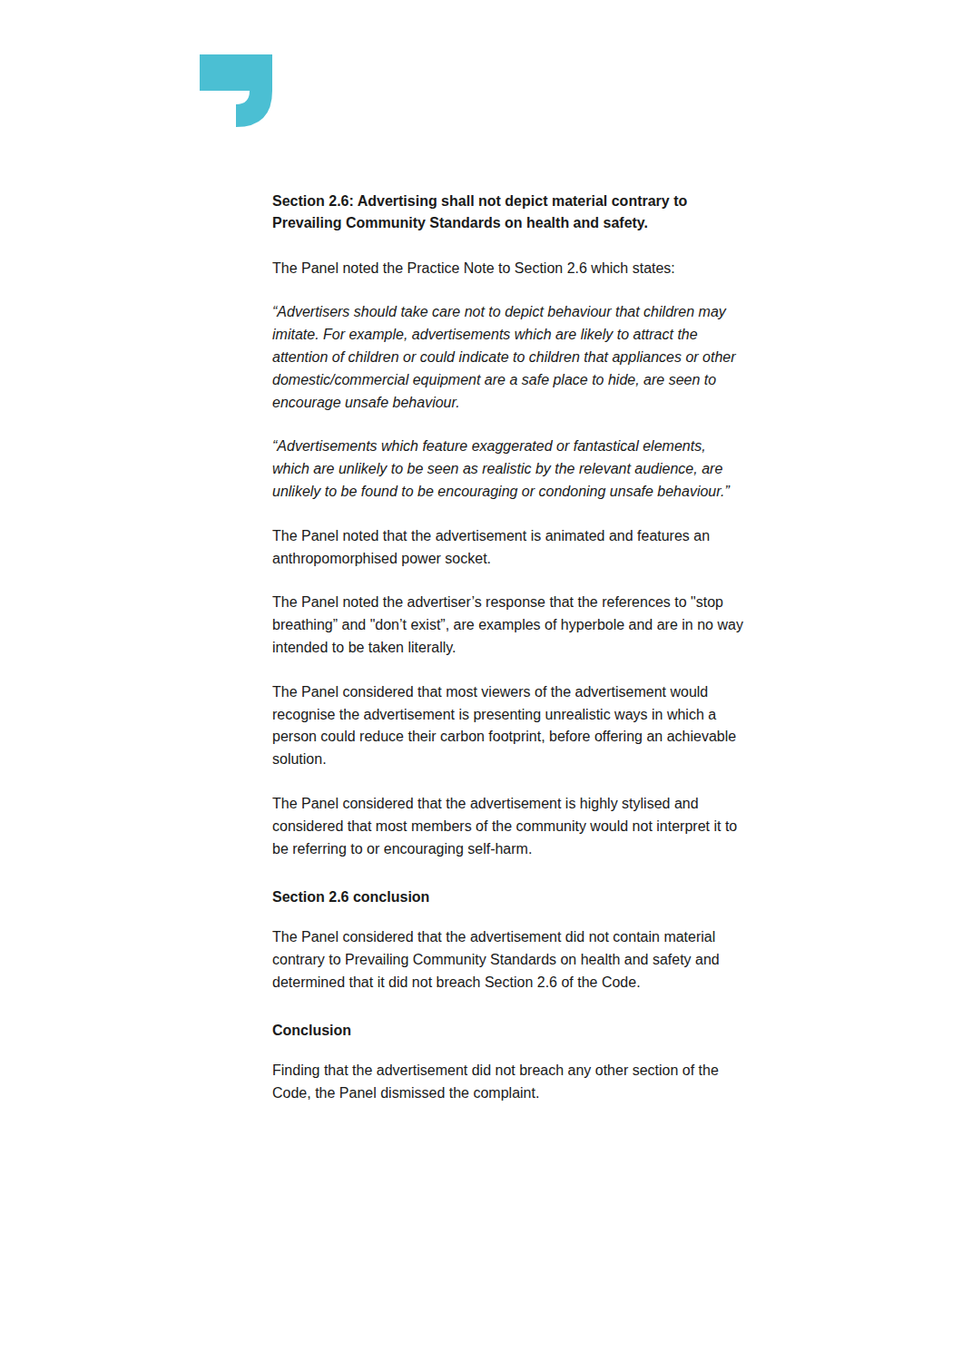Section 2.6: Advertising shall not depict material contrary to Prevailing Community Standards on health and safety.
The Panel noted the Practice Note to Section 2.6 which states:
“Advertisers should take care not to depict behaviour that children may imitate. For example, advertisements which are likely to attract the attention of children or could indicate to children that appliances or other domestic/commercial equipment are a safe place to hide, are seen to encourage unsafe behaviour.
“Advertisements which feature exaggerated or fantastical elements, which are unlikely to be seen as realistic by the relevant audience, are unlikely to be found to be encouraging or condoning unsafe behaviour.”
The Panel noted that the advertisement is animated and features an anthropomorphised power socket.
The Panel noted the advertiser’s response that the references to "stop breathing” and "don’t exist”, are examples of hyperbole and are in no way intended to be taken literally.
The Panel considered that most viewers of the advertisement would recognise the advertisement is presenting unrealistic ways in which a person could reduce their carbon footprint, before offering an achievable solution.
The Panel considered that the advertisement is highly stylised and considered that most members of the community would not interpret it to be referring to or encouraging self-harm.
Section 2.6 conclusion
The Panel considered that the advertisement did not contain material contrary to Prevailing Community Standards on health and safety and determined that it did not breach Section 2.6 of the Code.
Conclusion
Finding that the advertisement did not breach any other section of the Code, the Panel dismissed the complaint.